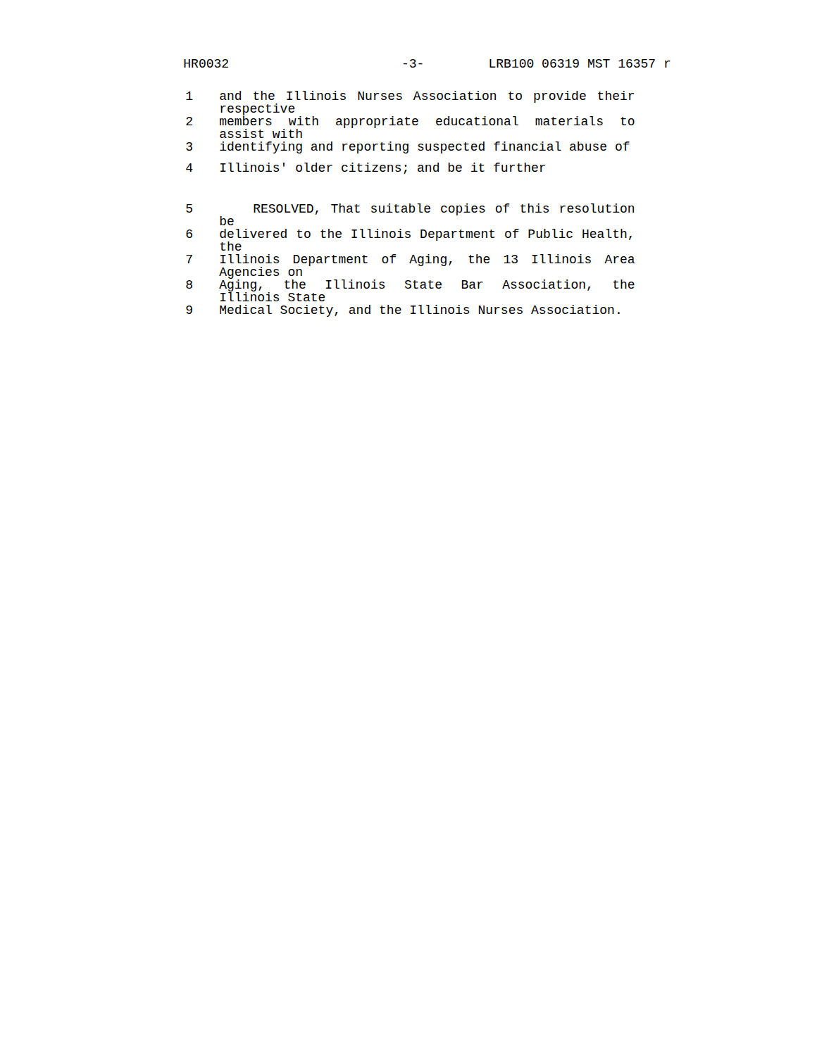HR0032-3-LRB100 06319 MST 16357 r
1 and the Illinois Nurses Association to provide their respective
2 members with appropriate educational materials to assist with
3 identifying and reporting suspected financial abuse of
4 Illinois' older citizens; and be it further
5 RESOLVED, That suitable copies of this resolution be
6 delivered to the Illinois Department of Public Health, the
7 Illinois Department of Aging, the 13 Illinois Area Agencies on
8 Aging, the Illinois State Bar Association, the Illinois State
9 Medical Society, and the Illinois Nurses Association.